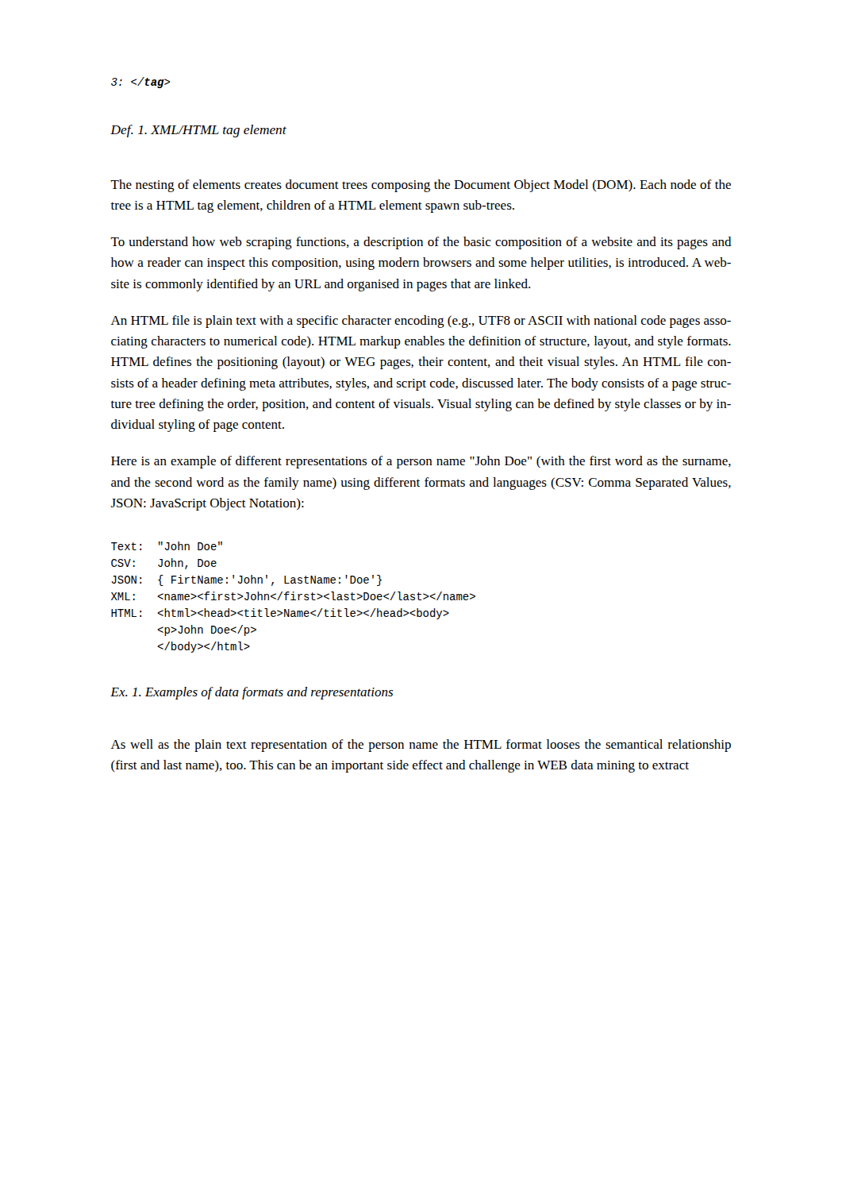3: </tag>
Def. 1. XML/HTML tag element
The nesting of elements creates document trees composing the Document Object Model (DOM). Each node of the tree is a HTML tag element, children of a HTML element spawn sub-trees.
To understand how web scraping functions, a description of the basic composition of a website and its pages and how a reader can inspect this composition, using modern browsers and some helper utilities, is introduced. A website is commonly identified by an URL and organised in pages that are linked.
An HTML file is plain text with a specific character encoding (e.g., UTF8 or ASCII with national code pages associating characters to numerical code). HTML markup enables the definition of structure, layout, and style formats. HTML defines the positioning (layout) or WEG pages, their content, and theit visual styles. An HTML file consists of a header defining meta attributes, styles, and script code, discussed later. The body consists of a page structure tree defining the order, position, and content of visuals. Visual styling can be defined by style classes or by individual styling of page content.
Here is an example of different representations of a person name "John Doe" (with the first word as the surname, and the second word as the family name) using different formats and languages (CSV: Comma Separated Values, JSON: JavaScript Object Notation):
Text:  "John Doe"
CSV:   John, Doe
JSON:  { FirtName:'John', LastName:'Doe'}
XML:   <name><first>John</first><last>Doe</last></name>
HTML:  <html><head><title>Name</title></head><body>
       <p>John Doe</p>
       </body></html>
Ex. 1. Examples of data formats and representations
As well as the plain text representation of the person name the HTML format looses the semantical relationship (first and last name), too. This can be an important side effect and challenge in WEB data mining to extract